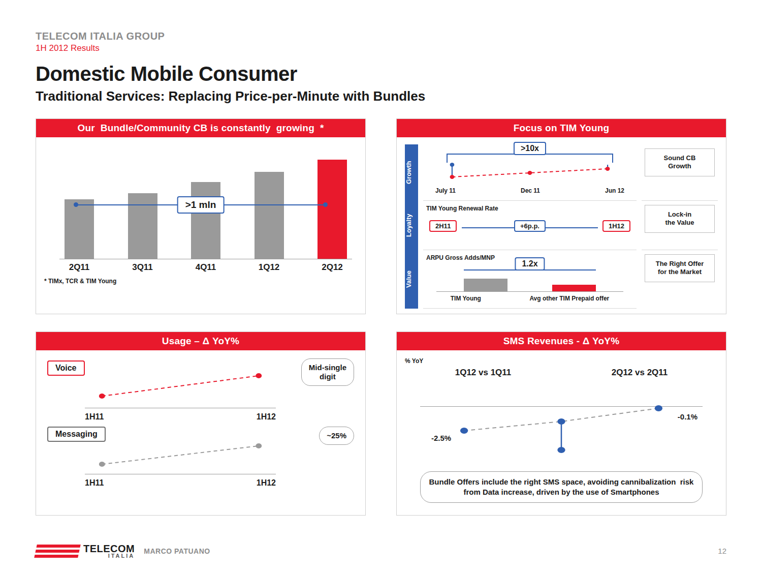TELECOM ITALIA GROUP
1H 2012 Results
Domestic Mobile Consumer
Traditional Services: Replacing Price-per-Minute with Bundles
Our Bundle/Community CB is constantly growing *
>1 mln
2Q113Q114Q111Q122Q12
* TIMx, TCR & TIM Young
Focus on TIM Young
Growth
>10x
July 11 Dec 11 Jun 12
Sound CB
Growth
Loyalty
TIM Young Renewal Rate
2H11
+6p.p.
1H12
Lock-in
the Value
Value
ARPU Gross Adds/MNP
1.2x
TIM Young Avg other TIM Prepaid offer
The Right Offer
for the Market
Usage – Δ YoY%
Voice
Mid-single
digit
1H111H12
Messaging
~25%
1H111H12
SMS Revenues - Δ YoY%
% YoY
1Q12 vs 1Q11 2Q12 vs 2Q11
-2.5%
-0.1%
Bundle Offers include the right SMS space, avoiding cannibalization risk from Data increase, driven by the use of Smartphones
TELECOMITALIA
MARCO PATUANO
12